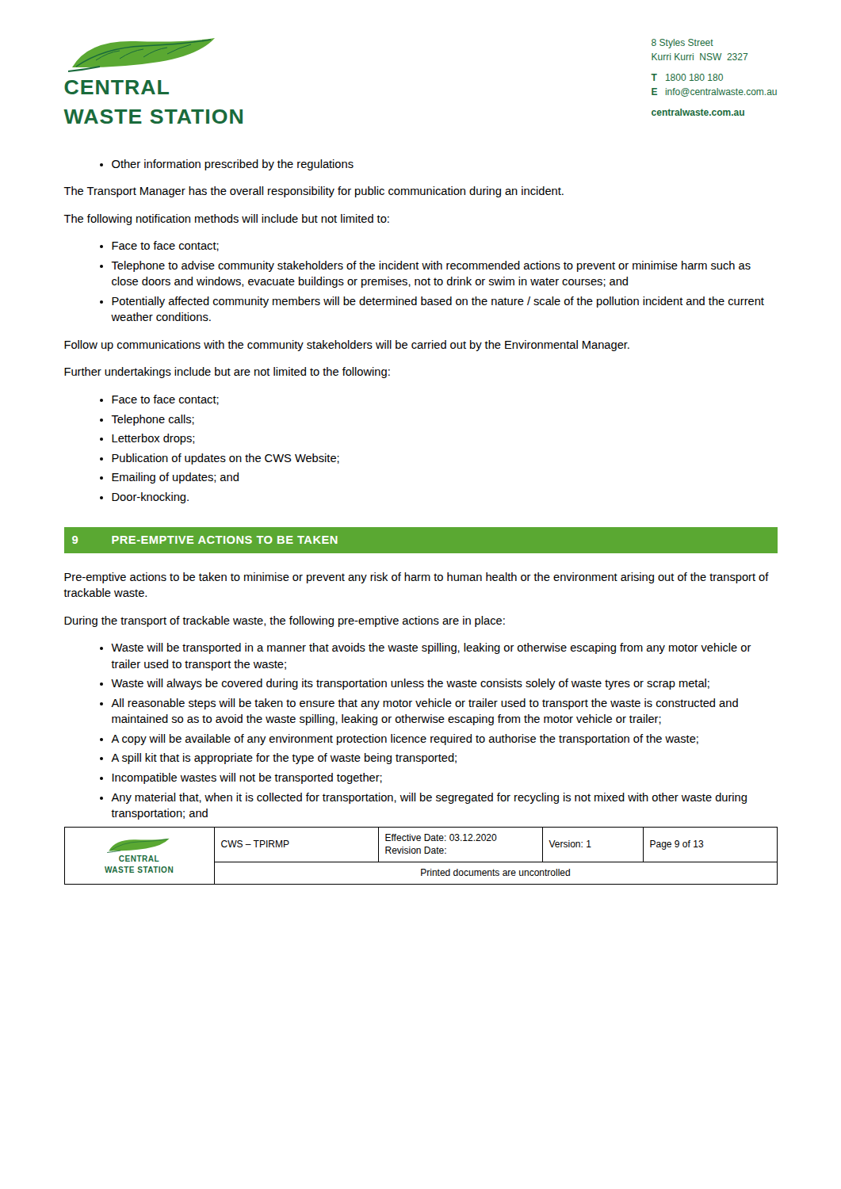CENTRAL
WASTE STATION
8 Styles Street
Kurri Kurri NSW 2327
T 1800 180 180
E info@centralwaste.com.au
centralwaste.com.au
Other information prescribed by the regulations
The Transport Manager has the overall responsibility for public communication during an incident.
The following notification methods will include but not limited to:
Face to face contact;
Telephone to advise community stakeholders of the incident with recommended actions to prevent or minimise harm such as close doors and windows, evacuate buildings or premises, not to drink or swim in water courses; and
Potentially affected community members will be determined based on the nature / scale of the pollution incident and the current weather conditions.
Follow up communications with the community stakeholders will be carried out by the Environmental Manager.
Further undertakings include but are not limited to the following:
Face to face contact;
Telephone calls;
Letterbox drops;
Publication of updates on the CWS Website;
Emailing of updates; and
Door-knocking.
9 PRE-EMPTIVE ACTIONS TO BE TAKEN
Pre-emptive actions to be taken to minimise or prevent any risk of harm to human health or the environment arising out of the transport of trackable waste.
During the transport of trackable waste, the following pre-emptive actions are in place:
Waste will be transported in a manner that avoids the waste spilling, leaking or otherwise escaping from any motor vehicle or trailer used to transport the waste;
Waste will always be covered during its transportation unless the waste consists solely of waste tyres or scrap metal;
All reasonable steps will be taken to ensure that any motor vehicle or trailer used to transport the waste is constructed and maintained so as to avoid the waste spilling, leaking or otherwise escaping from the motor vehicle or trailer;
A copy will be available of any environment protection licence required to authorise the transportation of the waste;
A spill kit that is appropriate for the type of waste being transported;
Incompatible wastes will not be transported together;
Any material that, when it is collected for transportation, will be segregated for recycling is not mixed with other waste during transportation; and
| CENTRAL WASTE STATION | CWS – TPIRMP | Effective Date: 03.12.2020 Revision Date: | Version: 1 | Page 9 of 13 |
| Printed documents are uncontrolled |